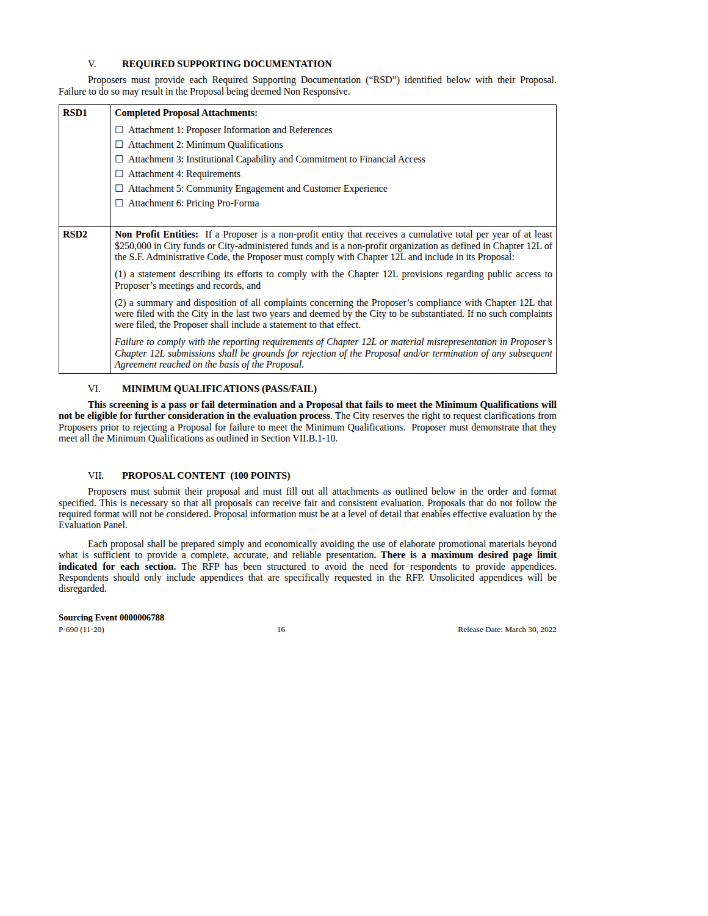V.
REQUIRED SUPPORTING DOCUMENTATION
Proposers must provide each Required Supporting Documentation (“RSD”) identified below with their Proposal. Failure to do so may result in the Proposal being deemed Non Responsive.
| RSD1 | Completed Proposal Attachments: Attachment 1: Proposer Information and References Attachment 2: Minimum Qualifications Attachment 3: Institutional Capability and Commitment to Financial Access Attachment 4: Requirements Attachment 5: Community Engagement and Customer Experience Attachment 6: Pricing Pro-Forma |
| RSD2 | Non Profit Entities: If a Proposer is a non-profit entity that receives a cumulative total per year of at least $250,000 in City funds or City-administered funds and is a non-profit organization as defined in Chapter 12L of the S.F. Administrative Code, the Proposer must comply with Chapter 12L and include in its Proposal: (1) a statement describing its efforts to comply with the Chapter 12L provisions regarding public access to Proposer’s meetings and records, and (2) a summary and disposition of all complaints concerning the Proposer’s compliance with Chapter 12L that were filed with the City in the last two years and deemed by the City to be substantiated. If no such complaints were filed, the Proposer shall include a statement to that effect. Failure to comply with the reporting requirements of Chapter 12L or material misrepresentation in Proposer’s Chapter 12L submissions shall be grounds for rejection of the Proposal and/or termination of any subsequent Agreement reached on the basis of the Proposal. |
VI.
MINIMUM QUALIFICATIONS (PASS/FAIL)
This screening is a pass or fail determination and a Proposal that fails to meet the Minimum Qualifications will not be eligible for further consideration in the evaluation process. The City reserves the right to request clarifications from Proposers prior to rejecting a Proposal for failure to meet the Minimum Qualifications. Proposer must demonstrate that they meet all the Minimum Qualifications as outlined in Section VII.B.1-10.
VII.
PROPOSAL CONTENT (100 POINTS)
Proposers must submit their proposal and must fill out all attachments as outlined below in the order and format specified. This is necessary so that all proposals can receive fair and consistent evaluation. Proposals that do not follow the required format will not be considered. Proposal information must be at a level of detail that enables effective evaluation by the Evaluation Panel.
Each proposal shall be prepared simply and economically avoiding the use of elaborate promotional materials beyond what is sufficient to provide a complete, accurate, and reliable presentation. There is a maximum desired page limit indicated for each section. The RFP has been structured to avoid the need for respondents to provide appendices. Respondents should only include appendices that are specifically requested in the RFP. Unsolicited appendices will be disregarded.
Sourcing Event 0000006788
P-690 (11-20) 16 Release Date: March 30, 2022